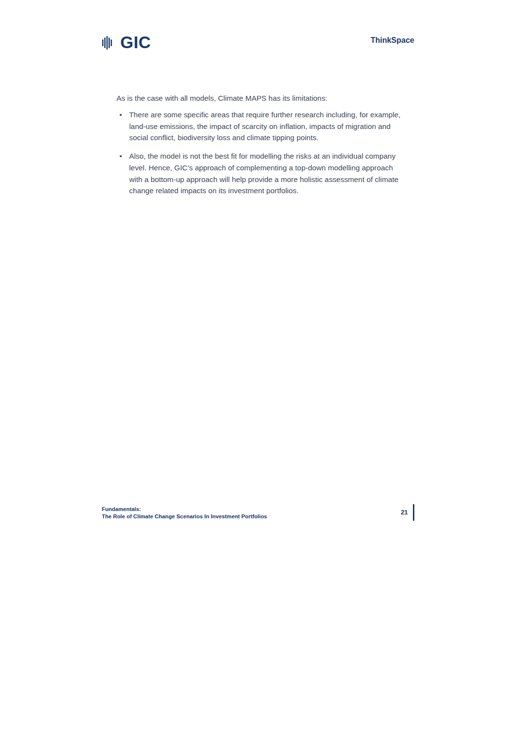GIC
ThinkSpace
As is the case with all models, Climate MAPS has its limitations:
There are some specific areas that require further research including, for example, land-use emissions, the impact of scarcity on inflation, impacts of migration and social conflict, biodiversity loss and climate tipping points.
Also, the model is not the best fit for modelling the risks at an individual company level. Hence, GIC’s approach of complementing a top-down modelling approach with a bottom-up approach will help provide a more holistic assessment of climate change related impacts on its investment portfolios.
Fundamentals:
The Role of Climate Change Scenarios In Investment Portfolios
21